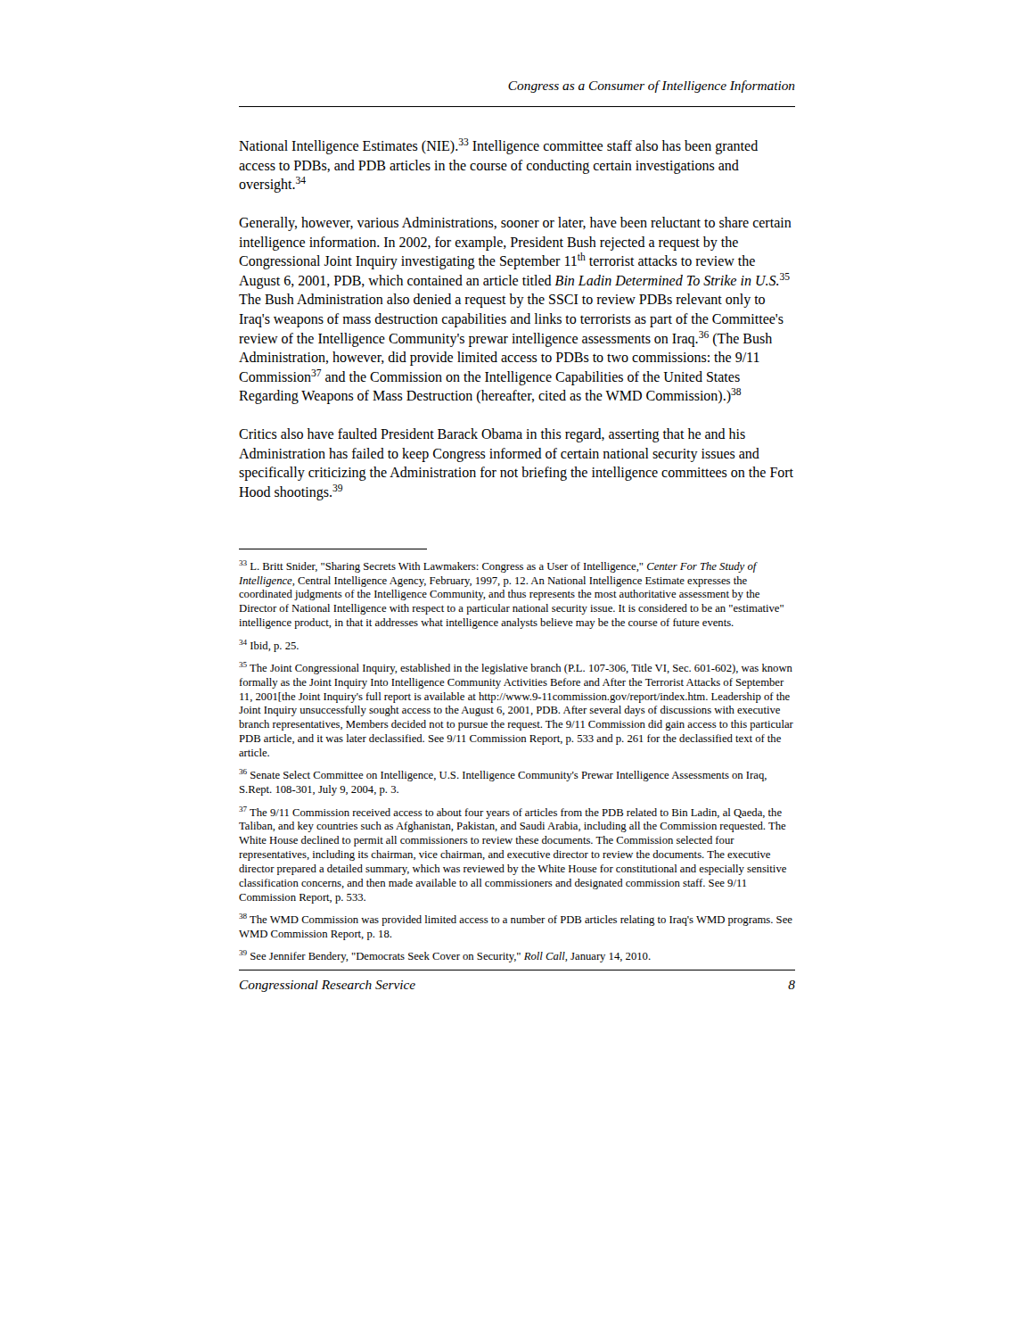Congress as a Consumer of Intelligence Information
National Intelligence Estimates (NIE).33 Intelligence committee staff also has been granted access to PDBs, and PDB articles in the course of conducting certain investigations and oversight.34
Generally, however, various Administrations, sooner or later, have been reluctant to share certain intelligence information. In 2002, for example, President Bush rejected a request by the Congressional Joint Inquiry investigating the September 11th terrorist attacks to review the August 6, 2001, PDB, which contained an article titled Bin Ladin Determined To Strike in U.S.35 The Bush Administration also denied a request by the SSCI to review PDBs relevant only to Iraq's weapons of mass destruction capabilities and links to terrorists as part of the Committee's review of the Intelligence Community's prewar intelligence assessments on Iraq.36 (The Bush Administration, however, did provide limited access to PDBs to two commissions: the 9/11 Commission37 and the Commission on the Intelligence Capabilities of the United States Regarding Weapons of Mass Destruction (hereafter, cited as the WMD Commission).)38
Critics also have faulted President Barack Obama in this regard, asserting that he and his Administration has failed to keep Congress informed of certain national security issues and specifically criticizing the Administration for not briefing the intelligence committees on the Fort Hood shootings.39
33 L. Britt Snider, "Sharing Secrets With Lawmakers: Congress as a User of Intelligence," Center For The Study of Intelligence, Central Intelligence Agency, February, 1997, p. 12. An National Intelligence Estimate expresses the coordinated judgments of the Intelligence Community, and thus represents the most authoritative assessment by the Director of National Intelligence with respect to a particular national security issue. It is considered to be an "estimative" intelligence product, in that it addresses what intelligence analysts believe may be the course of future events.
34 Ibid, p. 25.
35 The Joint Congressional Inquiry, established in the legislative branch (P.L. 107-306, Title VI, Sec. 601-602), was known formally as the Joint Inquiry Into Intelligence Community Activities Before and After the Terrorist Attacks of September 11, 2001[the Joint Inquiry's full report is available at http://www.9-11commission.gov/report/index.htm. Leadership of the Joint Inquiry unsuccessfully sought access to the August 6, 2001, PDB. After several days of discussions with executive branch representatives, Members decided not to pursue the request. The 9/11 Commission did gain access to this particular PDB article, and it was later declassified. See 9/11 Commission Report, p. 533 and p. 261 for the declassified text of the article.
36 Senate Select Committee on Intelligence, U.S. Intelligence Community's Prewar Intelligence Assessments on Iraq, S.Rept. 108-301, July 9, 2004, p. 3.
37 The 9/11 Commission received access to about four years of articles from the PDB related to Bin Ladin, al Qaeda, the Taliban, and key countries such as Afghanistan, Pakistan, and Saudi Arabia, including all the Commission requested. The White House declined to permit all commissioners to review these documents. The Commission selected four representatives, including its chairman, vice chairman, and executive director to review the documents. The executive director prepared a detailed summary, which was reviewed by the White House for constitutional and especially sensitive classification concerns, and then made available to all commissioners and designated commission staff. See 9/11 Commission Report, p. 533.
38 The WMD Commission was provided limited access to a number of PDB articles relating to Iraq's WMD programs. See WMD Commission Report, p. 18.
39 See Jennifer Bendery, "Democrats Seek Cover on Security," Roll Call, January 14, 2010.
Congressional Research Service 8